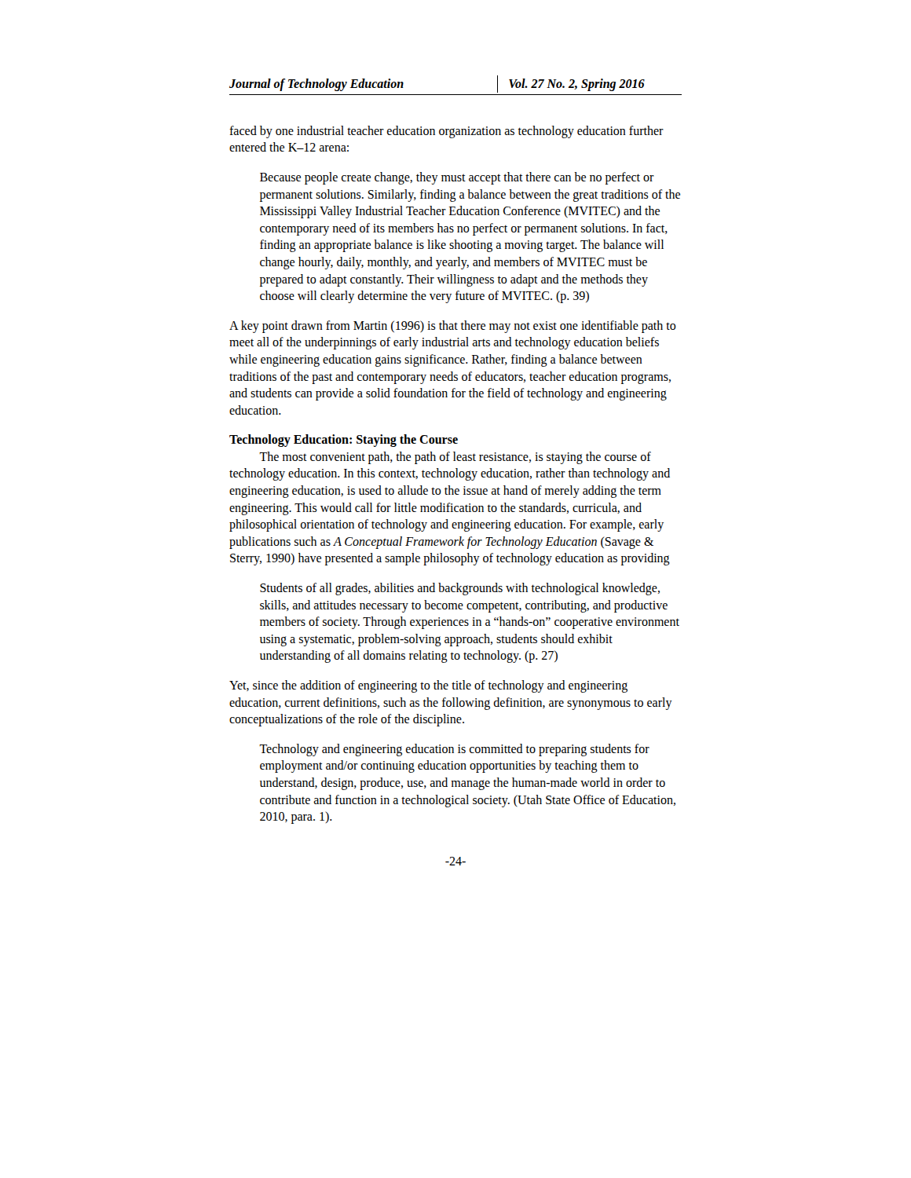Journal of Technology Education
Vol. 27 No. 2, Spring 2016
faced by one industrial teacher education organization as technology education further entered the K–12 arena:
Because people create change, they must accept that there can be no perfect or permanent solutions. Similarly, finding a balance between the great traditions of the Mississippi Valley Industrial Teacher Education Conference (MVITEC) and the contemporary need of its members has no perfect or permanent solutions. In fact, finding an appropriate balance is like shooting a moving target. The balance will change hourly, daily, monthly, and yearly, and members of MVITEC must be prepared to adapt constantly. Their willingness to adapt and the methods they choose will clearly determine the very future of MVITEC. (p. 39)
A key point drawn from Martin (1996) is that there may not exist one identifiable path to meet all of the underpinnings of early industrial arts and technology education beliefs while engineering education gains significance. Rather, finding a balance between traditions of the past and contemporary needs of educators, teacher education programs, and students can provide a solid foundation for the field of technology and engineering education.
Technology Education: Staying the Course
The most convenient path, the path of least resistance, is staying the course of technology education. In this context, technology education, rather than technology and engineering education, is used to allude to the issue at hand of merely adding the term engineering. This would call for little modification to the standards, curricula, and philosophical orientation of technology and engineering education. For example, early publications such as A Conceptual Framework for Technology Education (Savage & Sterry, 1990) have presented a sample philosophy of technology education as providing
Students of all grades, abilities and backgrounds with technological knowledge, skills, and attitudes necessary to become competent, contributing, and productive members of society. Through experiences in a “hands-on” cooperative environment using a systematic, problem-solving approach, students should exhibit understanding of all domains relating to technology. (p. 27)
Yet, since the addition of engineering to the title of technology and engineering education, current definitions, such as the following definition, are synonymous to early conceptualizations of the role of the discipline.
Technology and engineering education is committed to preparing students for employment and/or continuing education opportunities by teaching them to understand, design, produce, use, and manage the human-made world in order to contribute and function in a technological society. (Utah State Office of Education, 2010, para. 1).
-24-